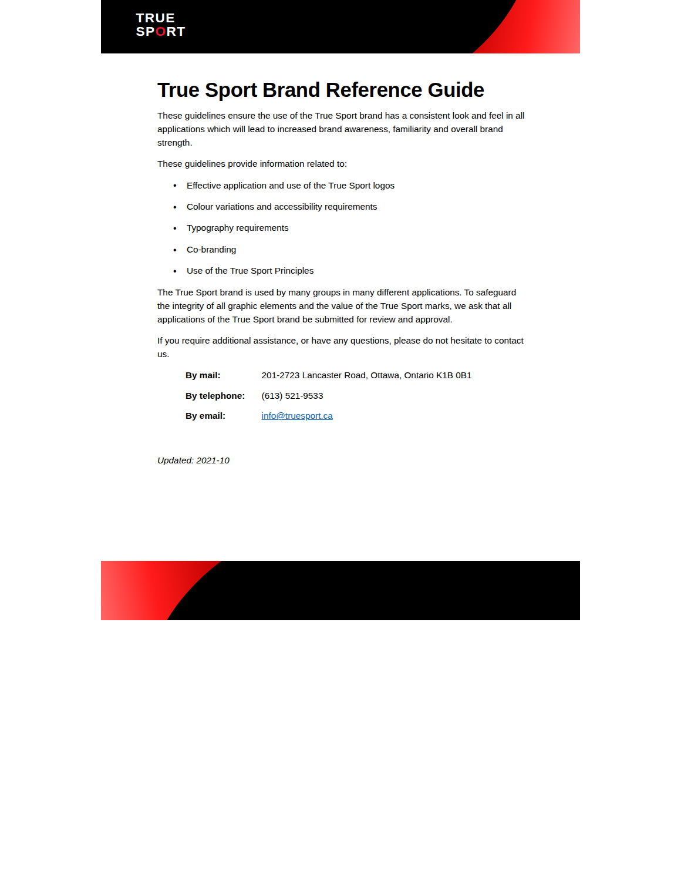TRUE
SPORT
True Sport Brand Reference Guide
These guidelines ensure the use of the True Sport brand has a consistent look and feel in all applications which will lead to increased brand awareness, familiarity and overall brand strength.
These guidelines provide information related to:
Effective application and use of the True Sport logos
Colour variations and accessibility requirements
Typography requirements
Co-branding
Use of the True Sport Principles
The True Sport brand is used by many groups in many different applications. To safeguard the integrity of all graphic elements and the value of the True Sport marks, we ask that all applications of the True Sport brand be submitted for review and approval.
If you require additional assistance, or have any questions, please do not hesitate to contact us.
By mail: 201-2723 Lancaster Road, Ottawa, Ontario K1B 0B1
By telephone: (613) 521-9533
By email: info@truesport.ca
Updated: 2021-10